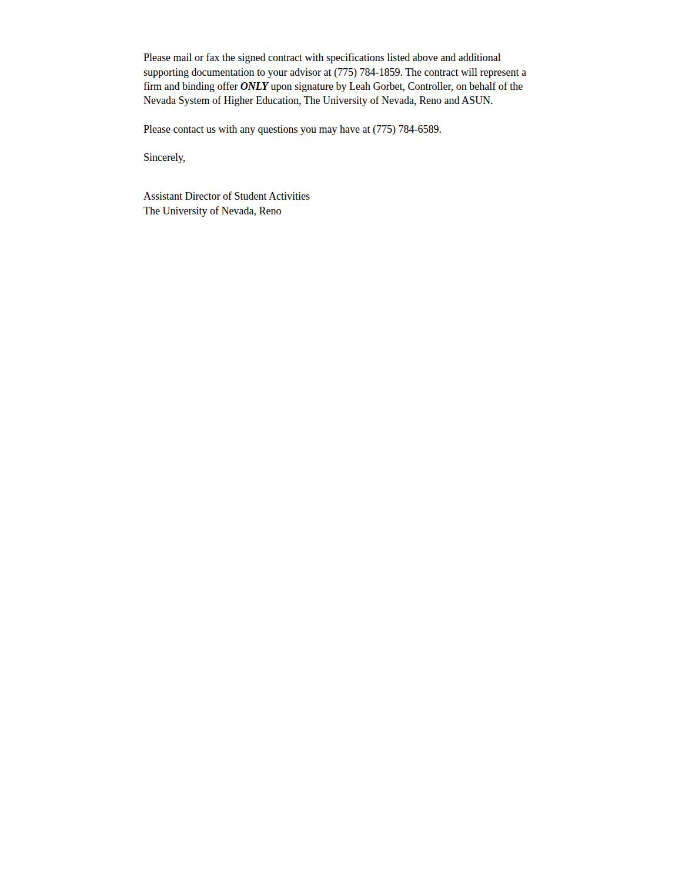Please mail or fax the signed contract with specifications listed above and additional supporting documentation to your advisor at (775) 784-1859. The contract will represent a firm and binding offer ONLY upon signature by Leah Gorbet, Controller, on behalf of the Nevada System of Higher Education, The University of Nevada, Reno and ASUN.
Please contact us with any questions you may have at (775) 784-6589.
Sincerely,
Assistant Director of Student Activities
The University of Nevada, Reno